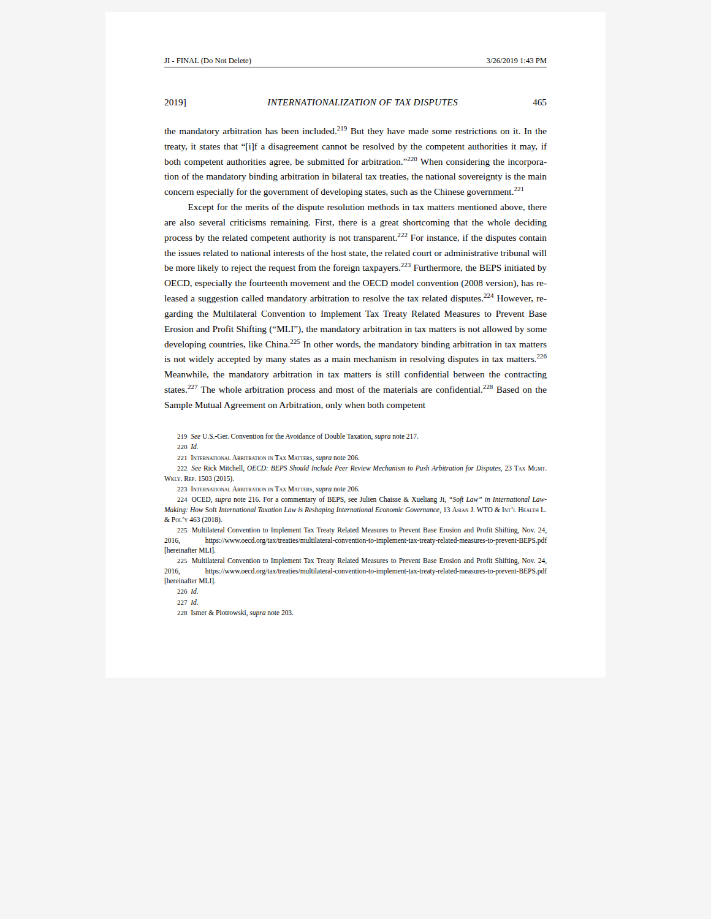JI - FINAL (Do Not Delete) 3/26/2019 1:43 PM
2019] INTERNATIONALIZATION OF TAX DISPUTES 465
the mandatory arbitration has been included.219 But they have made some restrictions on it. In the treaty, it states that “[i]f a disagreement cannot be resolved by the competent authorities it may, if both competent authorities agree, be submitted for arbitration.”220 When considering the incorporation of the mandatory binding arbitration in bilateral tax treaties, the national sovereignty is the main concern especially for the government of developing states, such as the Chinese government.221
Except for the merits of the dispute resolution methods in tax matters mentioned above, there are also several criticisms remaining. First, there is a great shortcoming that the whole deciding process by the related competent authority is not transparent.222 For instance, if the disputes contain the issues related to national interests of the host state, the related court or administrative tribunal will be more likely to reject the request from the foreign taxpayers.223 Furthermore, the BEPS initiated by OECD, especially the fourteenth movement and the OECD model convention (2008 version), has released a suggestion called mandatory arbitration to resolve the tax related disputes.224 However, regarding the Multilateral Convention to Implement Tax Treaty Related Measures to Prevent Base Erosion and Profit Shifting (“MLI”), the mandatory arbitration in tax matters is not allowed by some developing countries, like China.225 In other words, the mandatory binding arbitration in tax matters is not widely accepted by many states as a main mechanism in resolving disputes in tax matters.226 Meanwhile, the mandatory arbitration in tax matters is still confidential between the contracting states.227 The whole arbitration process and most of the materials are confidential.228 Based on the Sample Mutual Agreement on Arbitration, only when both competent
219 See U.S.-Ger. Convention for the Avoidance of Double Taxation, supra note 217.
220 Id.
221 International Arbitration in Tax Matters, supra note 206.
222 See Rick Mitchell, OECD: BEPS Should Include Peer Review Mechanism to Push Arbitration for Disputes, 23 Tax Mgmt. Wkly. Rep. 1503 (2015).
223 International Arbitration in Tax Matters, supra note 206.
224 OCED, supra note 216. For a commentary of BEPS, see Julien Chaisse & Xueliang Ji, “Soft Law” in International Law-Making: How Soft International Taxation Law is Reshaping International Economic Governance, 13 Asian J. WTO & Int’l Health L. & Pol’y 463 (2018).
225 Multilateral Convention to Implement Tax Treaty Related Measures to Prevent Base Erosion and Profit Shifting, Nov. 24, 2016, https://www.oecd.org/tax/treaties/multilateral-convention-to-implement-tax-treaty-related-measures-to-prevent-BEPS.pdf [hereinafter MLI].
225 Multilateral Convention to Implement Tax Treaty Related Measures to Prevent Base Erosion and Profit Shifting, Nov. 24, 2016, https://www.oecd.org/tax/treaties/multilateral-convention-to-implement-tax-treaty-related-measures-to-prevent-BEPS.pdf [hereinafter MLI].
226 Id.
227 Id.
228 Ismer & Piotrowski, supra note 203.